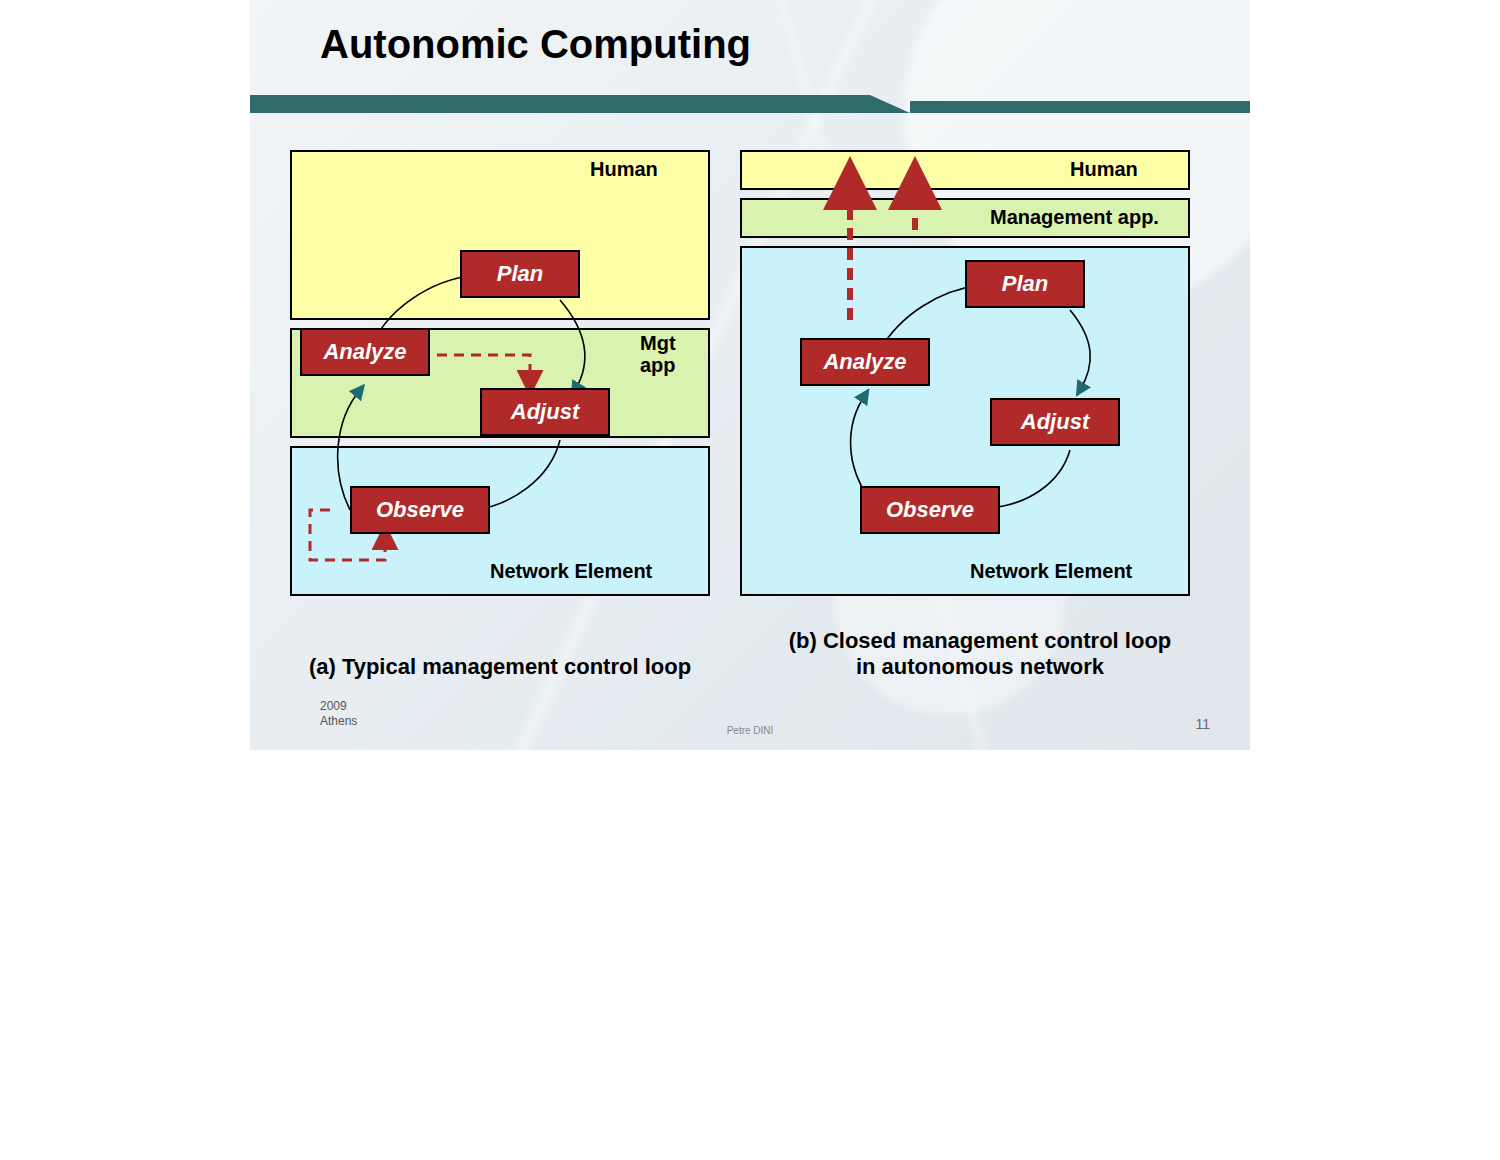Autonomic Computing
Human
Mgt
app
Network Element
Plan
Analyze
Adjust
Observe
Human
Management app.
Network Element
Plan
Analyze
Adjust
Observe
(a) Typical management control loop(b) Closed management control loop
in autonomous network
2009
Athens
Petre DINI
11